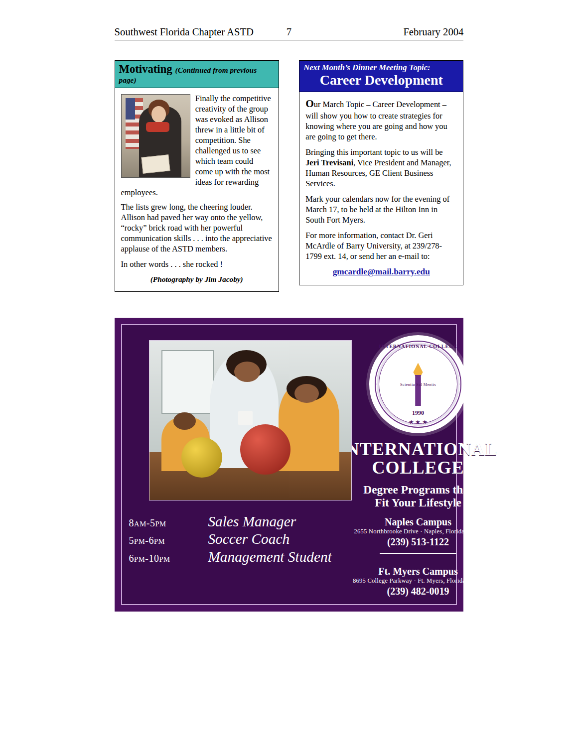Southwest Florida Chapter ASTD
7
February 2004
Motivating
(Continued from previous page)
Finally the competitive creativity of the group was evoked as Allison threw in a little bit of competition. She challenged us to see which team could come up with the most ideas for rewarding employees.
The lists grew long, the cheering louder. Allison had paved her way onto the yellow, “rocky” brick road with her powerful communication skills . . . into the appreciative applause of the ASTD members.
In other words . . . she rocked !
(Photography by Jim Jacoby)
Next Month’s Dinner Meeting Topic: Career Development
Our March Topic – Career Development – will show you how to create strategies for knowing where you are going and how you are going to get there.
Bringing this important topic to us will be Jeri Trevisani, Vice President and Manager, Human Resources, GE Client Business Services.
Mark your calendars now for the evening of March 17, to be held at the Hilton Inn in South Fort Myers.
For more information, contact Dr. Geri McArdle of Barry University, at 239/278-1799 ext. 14, or send her an e-mail to:
gmcardle@mail.barry.edu
8AM-5PM Sales Manager
5PM-6PM Soccer Coach
6PM-10PM Management Student
INTERNATIONAL COLLEGE Scientia Sol Mentis 1990 ★ ★ ★
INTERNATIONAL
COLLEGE
Degree Programs that
Fit Your Lifestyle
Naples Campus
2655 Northbrooke Drive · Naples, Florida 34119
(239) 513-1122
Ft. Myers Campus
8695 College Parkway · Ft. Myers, Florida 33919
(239) 482-0019